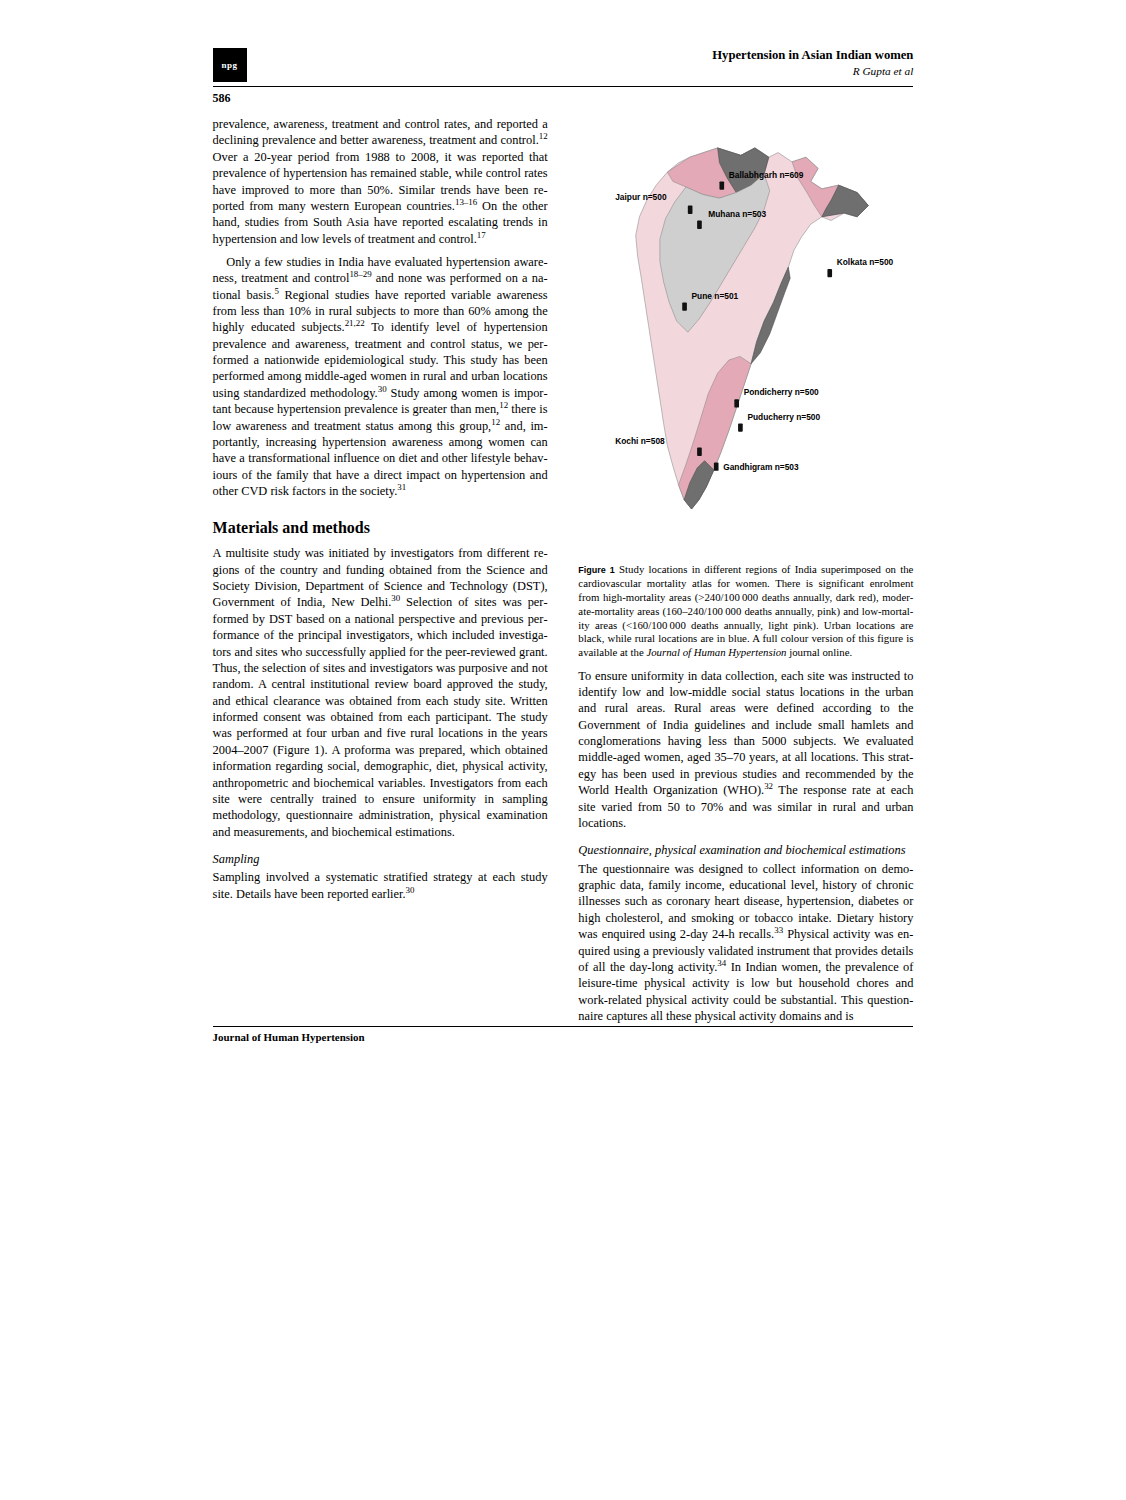npg
Hypertension in Asian Indian women
R Gupta et al
586
prevalence, awareness, treatment and control rates, and reported a declining prevalence and better awareness, treatment and control.12 Over a 20-year period from 1988 to 2008, it was reported that prevalence of hypertension has remained stable, while control rates have improved to more than 50%. Similar trends have been reported from many western European countries.13–16 On the other hand, studies from South Asia have reported escalating trends in hypertension and low levels of treatment and control.17
Only a few studies in India have evaluated hypertension awareness, treatment and control18–29 and none was performed on a national basis.5 Regional studies have reported variable awareness from less than 10% in rural subjects to more than 60% among the highly educated subjects.21,22 To identify level of hypertension prevalence and awareness, treatment and control status, we performed a nationwide epidemiological study. This study has been performed among middle-aged women in rural and urban locations using standardized methodology.30 Study among women is important because hypertension prevalence is greater than men,12 there is low awareness and treatment status among this group,12 and, importantly, increasing hypertension awareness among women can have a transformational influence on diet and other lifestyle behaviours of the family that have a direct impact on hypertension and other CVD risk factors in the society.31
Materials and methods
A multisite study was initiated by investigators from different regions of the country and funding obtained from the Science and Society Division, Department of Science and Technology (DST), Government of India, New Delhi.30 Selection of sites was performed by DST based on a national perspective and previous performance of the principal investigators, which included investigators and sites who successfully applied for the peer-reviewed grant. Thus, the selection of sites and investigators was purposive and not random. A central institutional review board approved the study, and ethical clearance was obtained from each study site. Written informed consent was obtained from each participant. The study was performed at four urban and five rural locations in the years 2004–2007 (Figure 1). A proforma was prepared, which obtained information regarding social, demographic, diet, physical activity, anthropometric and biochemical variables. Investigators from each site were centrally trained to ensure uniformity in sampling methodology, questionnaire administration, physical examination and measurements, and biochemical estimations.
Sampling
Sampling involved a systematic stratified strategy at each study site. Details have been reported earlier.30
Ballabhgarh n=609 Jaipur n=500 Muhana n=503 Kolkata n=500 Pune n=501 Pondicherry n=500 Puducherry n=500 Kochi n=508 Gandhigram n=503
Figure 1 Study locations in different regions of India superimposed on the cardiovascular mortality atlas for women. There is significant enrolment from high-mortality areas (>240/100 000 deaths annually, dark red), moderate-mortality areas (160–240/100 000 deaths annually, pink) and low-mortality areas (<160/100 000 deaths annually, light pink). Urban locations are black, while rural locations are in blue. A full colour version of this figure is available at the Journal of Human Hypertension journal online.
To ensure uniformity in data collection, each site was instructed to identify low and low-middle social status locations in the urban and rural areas. Rural areas were defined according to the Government of India guidelines and include small hamlets and conglomerations having less than 5000 subjects. We evaluated middle-aged women, aged 35–70 years, at all locations. This strategy has been used in previous studies and recommended by the World Health Organization (WHO).32 The response rate at each site varied from 50 to 70% and was similar in rural and urban locations.
Questionnaire, physical examination and biochemical estimations
The questionnaire was designed to collect information on demographic data, family income, educational level, history of chronic illnesses such as coronary heart disease, hypertension, diabetes or high cholesterol, and smoking or tobacco intake. Dietary history was enquired using 2-day 24-h recalls.33 Physical activity was enquired using a previously validated instrument that provides details of all the day-long activity.34 In Indian women, the prevalence of leisure-time physical activity is low but household chores and work-related physical activity could be substantial. This questionnaire captures all these physical activity domains and is
Journal of Human Hypertension